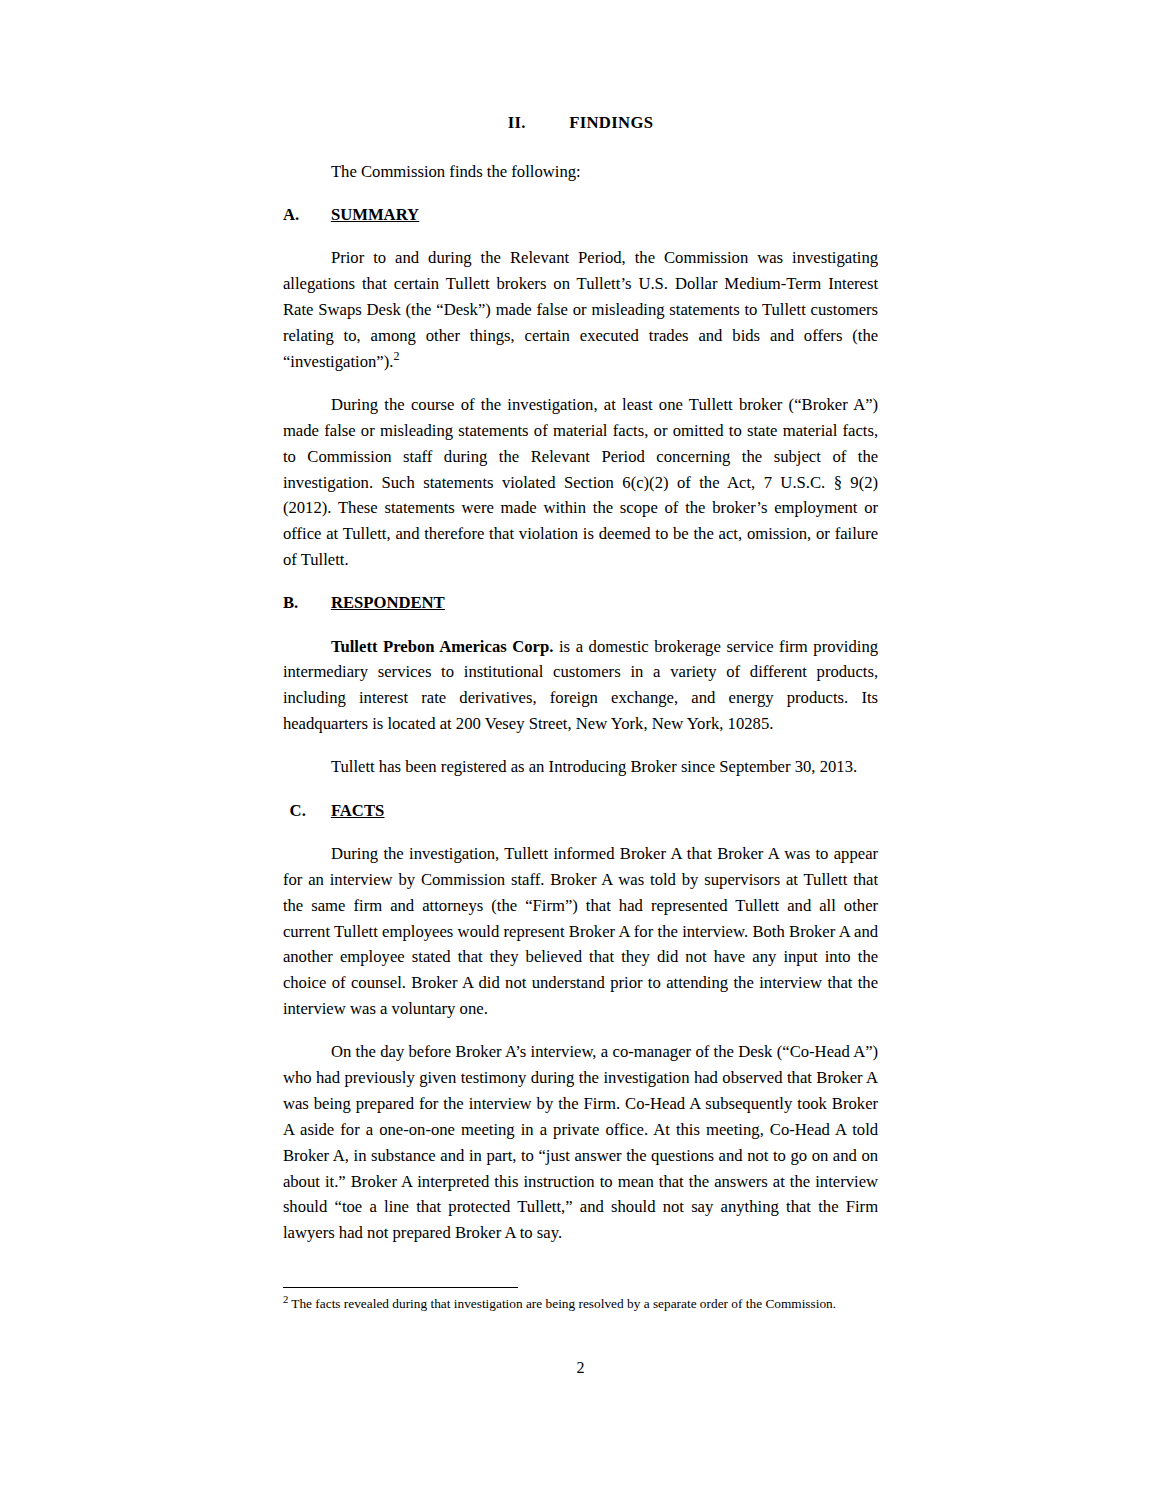II. FINDINGS
The Commission finds the following:
A. SUMMARY
Prior to and during the Relevant Period, the Commission was investigating allegations that certain Tullett brokers on Tullett’s U.S. Dollar Medium-Term Interest Rate Swaps Desk (the “Desk”) made false or misleading statements to Tullett customers relating to, among other things, certain executed trades and bids and offers (the “investigation”).2
During the course of the investigation, at least one Tullett broker (“Broker A”) made false or misleading statements of material facts, or omitted to state material facts, to Commission staff during the Relevant Period concerning the subject of the investigation. Such statements violated Section 6(c)(2) of the Act, 7 U.S.C. § 9(2) (2012). These statements were made within the scope of the broker’s employment or office at Tullett, and therefore that violation is deemed to be the act, omission, or failure of Tullett.
B. RESPONDENT
Tullett Prebon Americas Corp. is a domestic brokerage service firm providing intermediary services to institutional customers in a variety of different products, including interest rate derivatives, foreign exchange, and energy products. Its headquarters is located at 200 Vesey Street, New York, New York, 10285.
Tullett has been registered as an Introducing Broker since September 30, 2013.
C. FACTS
During the investigation, Tullett informed Broker A that Broker A was to appear for an interview by Commission staff. Broker A was told by supervisors at Tullett that the same firm and attorneys (the “Firm”) that had represented Tullett and all other current Tullett employees would represent Broker A for the interview. Both Broker A and another employee stated that they believed that they did not have any input into the choice of counsel. Broker A did not understand prior to attending the interview that the interview was a voluntary one.
On the day before Broker A’s interview, a co-manager of the Desk (“Co-Head A”) who had previously given testimony during the investigation had observed that Broker A was being prepared for the interview by the Firm. Co-Head A subsequently took Broker A aside for a one-on-one meeting in a private office. At this meeting, Co-Head A told Broker A, in substance and in part, to “just answer the questions and not to go on and on about it.” Broker A interpreted this instruction to mean that the answers at the interview should “toe a line that protected Tullett,” and should not say anything that the Firm lawyers had not prepared Broker A to say.
2 The facts revealed during that investigation are being resolved by a separate order of the Commission.
2